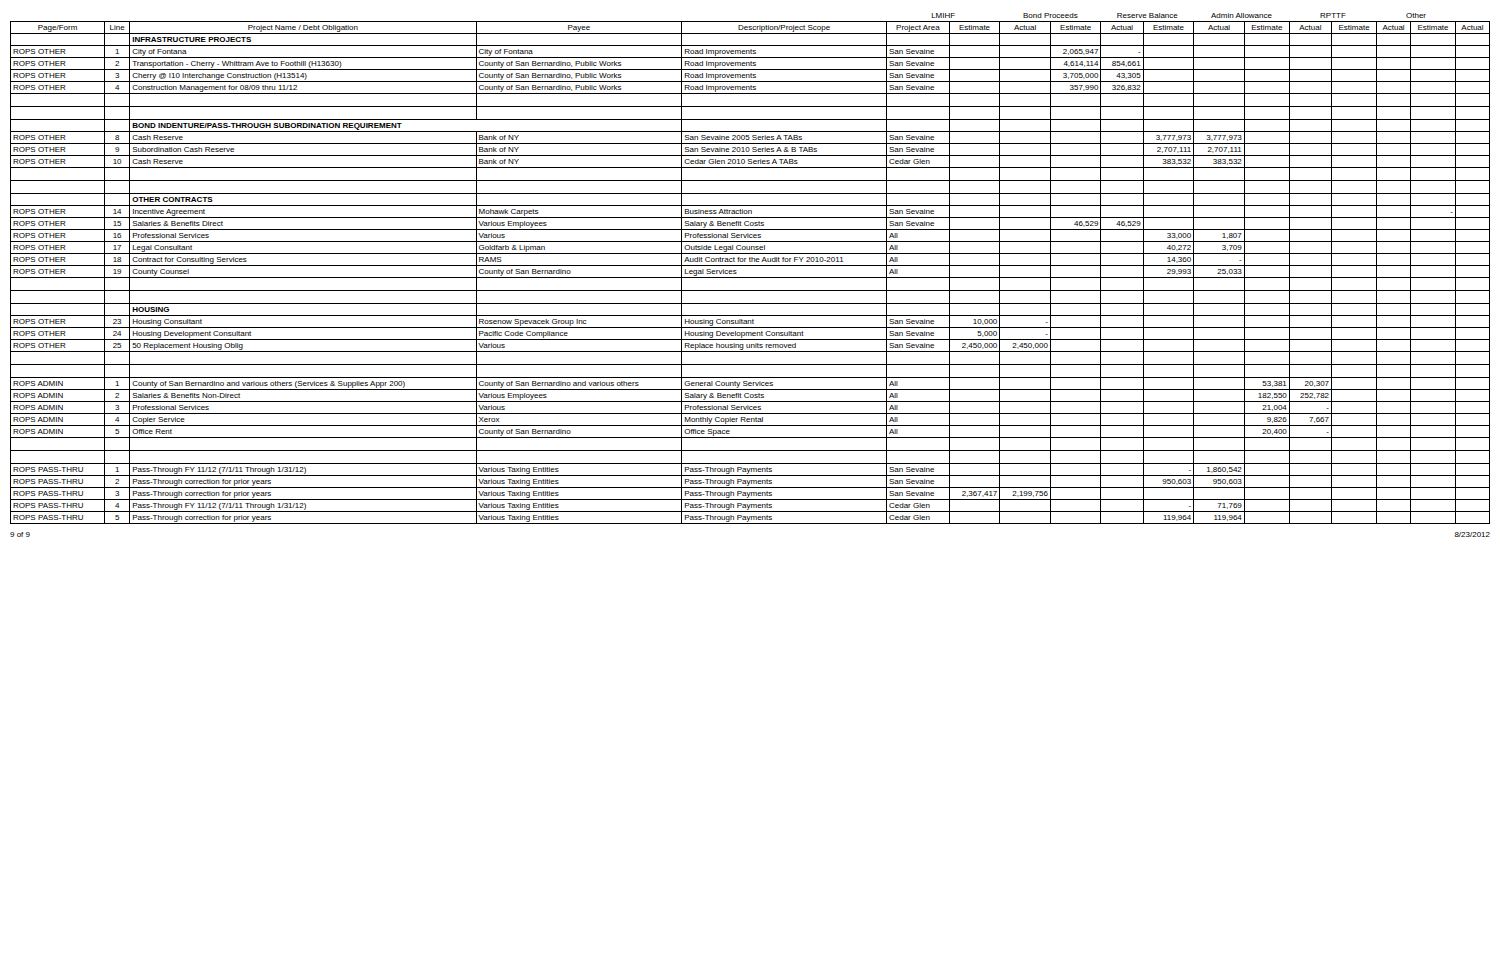| | LMIHF | Bond Proceeds | Reserve Balance | Admin Allowance | RPTTF | Other |
| --- | --- | --- | --- | --- | --- | --- |
| Page/Form | Line | Project Name / Debt Obligation | Payee | Description/Project Scope | Project Area | Estimate | Actual | Estimate | Actual | Estimate | Actual | Estimate | Actual | Estimate | Actual | Estimate | Actual |
| | | INFRASTRUCTURE PROJECTS | | | | | | | | | | | | | | | |
| ROPS OTHER | 1 | City of Fontana | City of Fontana | Road Improvements | San Sevaine | | | 2,065,947 | - | | | | | | | | |
| ROPS OTHER | 2 | Transportation - Cherry - Whittram Ave to Foothill (H13630) | County of San Bernardino, Public Works | Road Improvements | San Sevaine | | | 4,614,114 | 854,661 | | | | | | | | |
| ROPS OTHER | 3 | Cherry @ I10 Interchange Construction (H13514) | County of San Bernardino, Public Works | Road Improvements | San Sevaine | | | 3,705,000 | 43,305 | | | | | | | | |
| ROPS OTHER | 4 | Construction Management for 08/09 thru 11/12 | County of San Bernardino, Public Works | Road Improvements | San Sevaine | | | 357,990 | 326,832 | | | | | | | | |
| | | BOND INDENTURE/PASS-THROUGH SUBORDINATION REQUIREMENT | | | | | | | | | | | | | | |
| ROPS OTHER | 8 | Cash Reserve | Bank of NY | San Sevaine 2005 Series A TABs | San Sevaine | | | | | 3,777,973 | 3,777,973 | | | | | | |
| ROPS OTHER | 9 | Subordination Cash Reserve | Bank of NY | San Sevaine 2010 Series A & B TABs | San Sevaine | | | | | 2,707,111 | 2,707,111 | | | | | | |
| ROPS OTHER | 10 | Cash Reserve | Bank of NY | Cedar Glen 2010 Series A TABs | Cedar Glen | | | | | 383,532 | 383,532 | | | | | | |
| | | OTHER CONTRACTS | | | | | | | | | | | | | | | |
| ROPS OTHER | 14 | Incentive Agreement | Mohawk Carpets | Business Attraction | San Sevaine | | | | | | | | | | | - | |
| ROPS OTHER | 15 | Salaries & Benefits Direct | Various Employees | Salary & Benefit Costs | San Sevaine | | | 46,529 | 46,529 | | | | | | | | |
| ROPS OTHER | 16 | Professional Services | Various | Professional Services | All | | | | | 33,000 | 1,807 | | | | | | |
| ROPS OTHER | 17 | Legal Consultant | Goldfarb & Lipman | Outside Legal Counsel | All | | | | | 40,272 | 3,709 | | | | | | |
| ROPS OTHER | 18 | Contract for Consulting Services | RAMS | Audit Contract for the Audit for FY 2010-2011 | All | | | | | 14,360 | - | | | | | | |
| ROPS OTHER | 19 | County Counsel | County of San Bernardino | Legal Services | All | | | | | 29,993 | 25,033 | | | | | | |
| | | HOUSING | | | | | | | | | | | | | | | |
| ROPS OTHER | 23 | Housing Consultant | Rosenow Spevacek Group Inc | Housing Consultant | San Sevaine | 10,000 | - | | | | | | | | | | |
| ROPS OTHER | 24 | Housing Development Consultant | Pacific Code Compliance | Housing Development Consultant | San Sevaine | 5,000 | - | | | | | | | | | | |
| ROPS OTHER | 25 | 50 Replacement Housing Oblig | Various | Replace housing units removed | San Sevaine | 2,450,000 | 2,450,000 | | | | | | | | | | |
| ROPS ADMIN | 1 | County of San Bernardino and various others (Services & Supplies Appr 200) | County of San Bernardino and various others | General County Services | All | | | | | | | 53,381 | 20,307 | | | | |
| ROPS ADMIN | 2 | Salaries & Benefits Non-Direct | Various Employees | Salary & Benefit Costs | All | | | | | | | 182,550 | 252,782 | | | | |
| ROPS ADMIN | 3 | Professional Services | Various | Professional Services | All | | | | | | | 21,004 | - | | | | |
| ROPS ADMIN | 4 | Copier Service | Xerox | Monthly Copier Rental | All | | | | | | | 9,826 | 7,667 | | | | |
| ROPS ADMIN | 5 | Office Rent | County of San Bernardino | Office Space | All | | | | | | | 20,400 | - | | | | |
| ROPS PASS-THRU | 1 | Pass-Through FY 11/12 (7/1/11 Through 1/31/12) | Various Taxing Entities | Pass-Through Payments | San Sevaine | | | | | - | 1,860,542 | | | | | | |
| ROPS PASS-THRU | 2 | Pass-Through correction for prior years | Various Taxing Entities | Pass-Through Payments | San Sevaine | | | | | 950,603 | 950,603 | | | | | | |
| ROPS PASS-THRU | 3 | Pass-Through correction for prior years | Various Taxing Entities | Pass-Through Payments | San Sevaine | 2,367,417 | 2,199,756 | | | | | | | | | | |
| ROPS PASS-THRU | 4 | Pass-Through FY 11/12 (7/1/11 Through 1/31/12) | Various Taxing Entities | Pass-Through Payments | Cedar Glen | | | | | - | 71,769 | | | | | | |
| ROPS PASS-THRU | 5 | Pass-Through correction for prior years | Various Taxing Entities | Pass-Through Payments | Cedar Glen | | | | | 119,964 | 119,964 | | | | | | |
9 of 9 8/23/2012